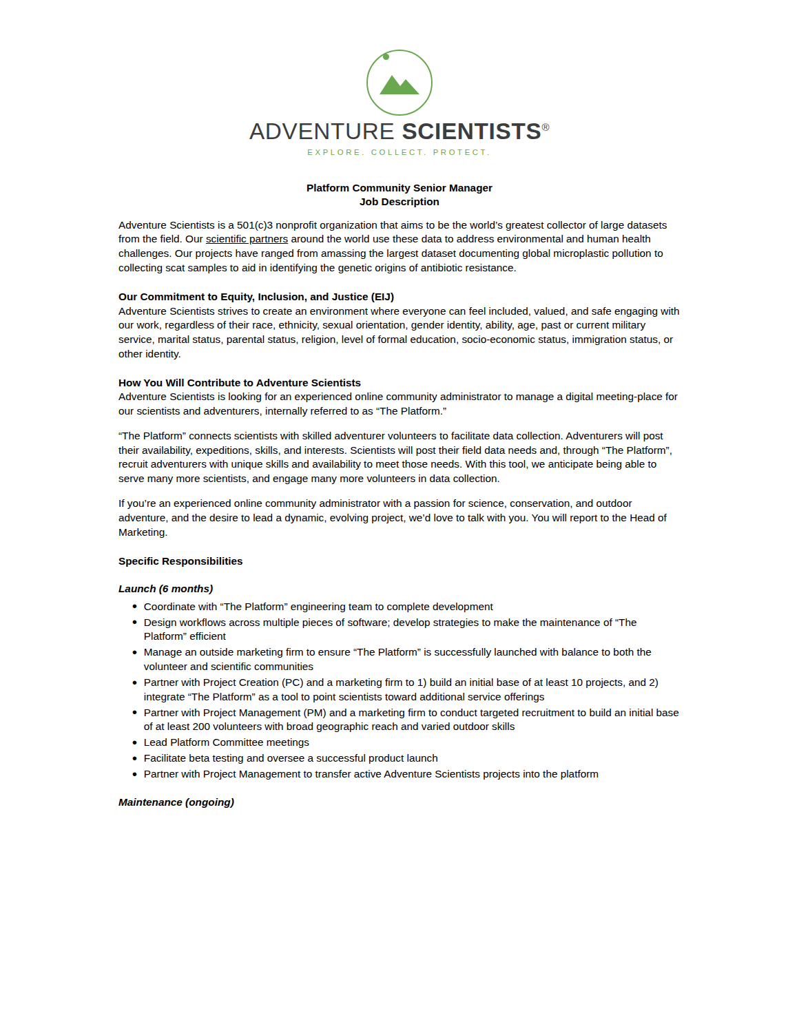ADVENTURE SCIENTISTS®
EXPLORE. COLLECT. PROTECT.
Platform Community Senior Manager Job Description
Adventure Scientists is a 501(c)3 nonprofit organization that aims to be the world’s greatest collector of large datasets from the field. Our scientific partners around the world use these data to address environmental and human health challenges. Our projects have ranged from amassing the largest dataset documenting global microplastic pollution to collecting scat samples to aid in identifying the genetic origins of antibiotic resistance.
Our Commitment to Equity, Inclusion, and Justice (EIJ)
Adventure Scientists strives to create an environment where everyone can feel included, valued, and safe engaging with our work, regardless of their race, ethnicity, sexual orientation, gender identity, ability, age, past or current military service, marital status, parental status, religion, level of formal education, socio-economic status, immigration status, or other identity.
How You Will Contribute to Adventure Scientists
Adventure Scientists is looking for an experienced online community administrator to manage a digital meeting-place for our scientists and adventurers, internally referred to as “The Platform.”
“The Platform” connects scientists with skilled adventurer volunteers to facilitate data collection. Adventurers will post their availability, expeditions, skills, and interests. Scientists will post their field data needs and, through “The Platform”, recruit adventurers with unique skills and availability to meet those needs. With this tool, we anticipate being able to serve many more scientists, and engage many more volunteers in data collection.
If you’re an experienced online community administrator with a passion for science, conservation, and outdoor adventure, and the desire to lead a dynamic, evolving project, we’d love to talk with you. You will report to the Head of Marketing.
Specific Responsibilities
Launch (6 months)
Coordinate with “The Platform” engineering team to complete development
Design workflows across multiple pieces of software; develop strategies to make the maintenance of “The Platform” efficient
Manage an outside marketing firm to ensure “The Platform” is successfully launched with balance to both the volunteer and scientific communities
Partner with Project Creation (PC) and a marketing firm to 1) build an initial base of at least 10 projects, and 2) integrate “The Platform” as a tool to point scientists toward additional service offerings
Partner with Project Management (PM) and a marketing firm to conduct targeted recruitment to build an initial base of at least 200 volunteers with broad geographic reach and varied outdoor skills
Lead Platform Committee meetings
Facilitate beta testing and oversee a successful product launch
Partner with Project Management to transfer active Adventure Scientists projects into the platform
Maintenance (ongoing)